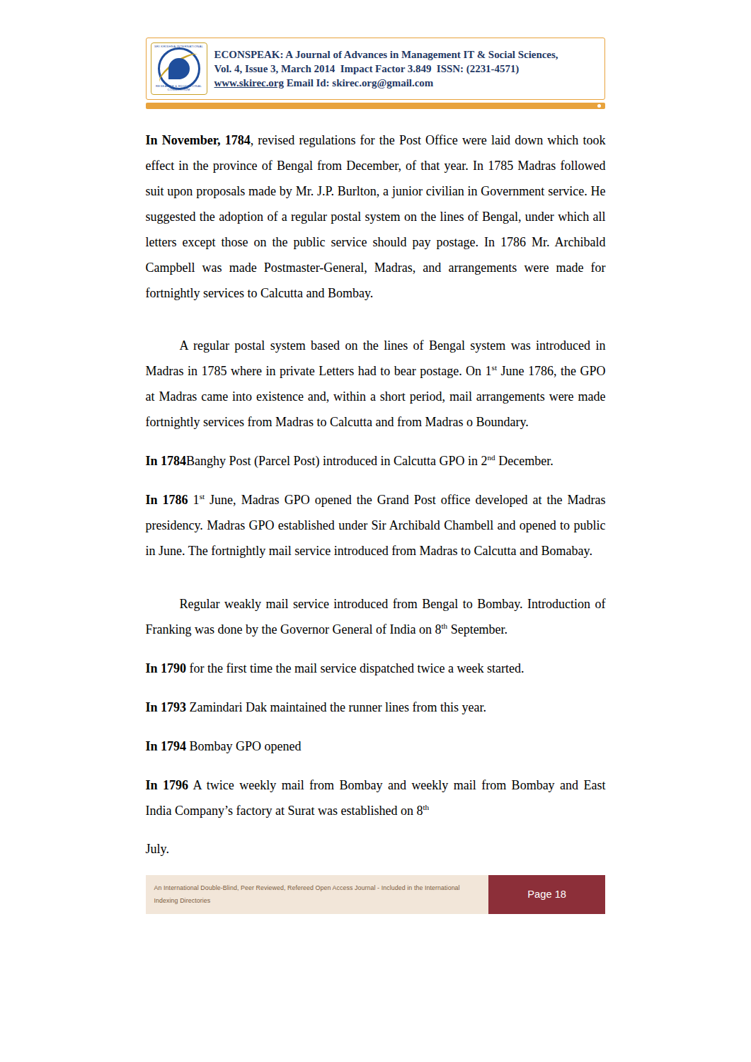SRI KRISHNA INTERNATIONAL
RESEARCH & EDUCATIONAL CONSORTIUM
ECONSPEAK: A Journal of Advances in Management IT & Social Sciences,
Vol. 4, Issue 3, March 2014 Impact Factor 3.849 ISSN: (2231-4571)
www.skirec.org Email Id: skirec.org@gmail.com
In November, 1784, revised regulations for the Post Office were laid down which took effect in the province of Bengal from December, of that year. In 1785 Madras followed suit upon proposals made by Mr. J.P. Burlton, a junior civilian in Government service. He suggested the adoption of a regular postal system on the lines of Bengal, under which all letters except those on the public service should pay postage. In 1786 Mr. Archibald Campbell was made Postmaster-General, Madras, and arrangements were made for fortnightly services to Calcutta and Bombay.
A regular postal system based on the lines of Bengal system was introduced in Madras in 1785 where in private Letters had to bear postage. On 1st June 1786, the GPO at Madras came into existence and, within a short period, mail arrangements were made fortnightly services from Madras to Calcutta and from Madras o Boundary.
In 1784 Banghy Post (Parcel Post) introduced in Calcutta GPO in 2nd December.
In 1786 1st June, Madras GPO opened the Grand Post office developed at the Madras presidency. Madras GPO established under Sir Archibald Chambell and opened to public in June. The fortnightly mail service introduced from Madras to Calcutta and Bomabay.
Regular weakly mail service introduced from Bengal to Bombay. Introduction of Franking was done by the Governor General of India on 8th September.
In 1790 for the first time the mail service dispatched twice a week started.
In 1793 Zamindari Dak maintained the runner lines from this year.
In 1794 Bombay GPO opened
In 1796 A twice weekly mail from Bombay and weekly mail from Bombay and East India Company’s factory at Surat was established on 8th
July.
An International Double-Blind, Peer Reviewed, Refereed Open Access Journal - Included in the International Indexing Directories
Page 18